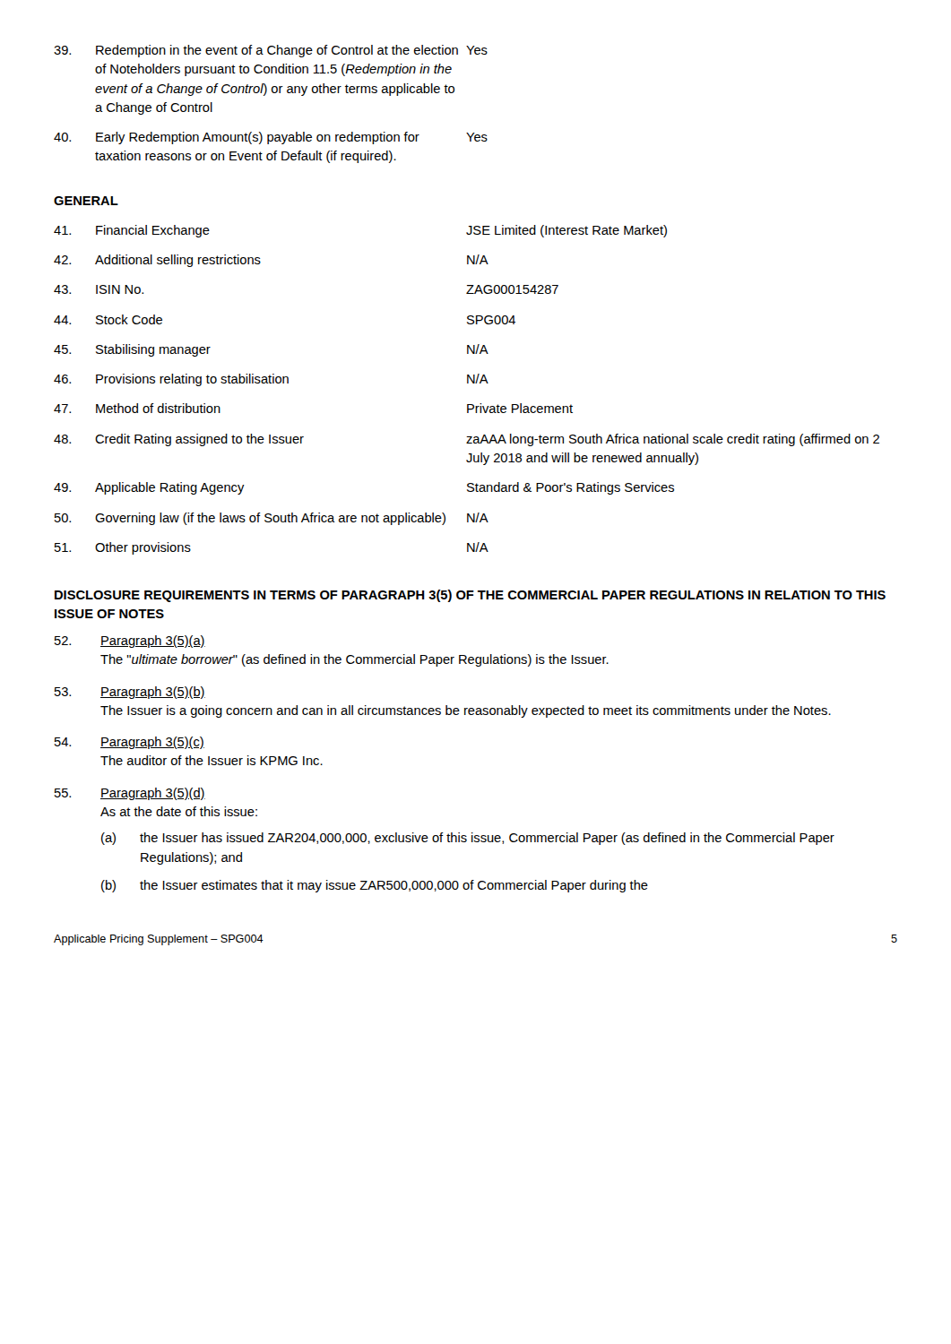| 39. | Redemption in the event of a Change of Control at the election of Noteholders pursuant to Condition 11.5 ( Redemption in the event of a Change of Control ) or any other terms applicable to a Change of Control | Yes |
| 40. | Early Redemption Amount(s) payable on redemption for taxation reasons or on Event of Default (if required). | Yes |
GENERAL
| 41. | Financial Exchange | JSE Limited (Interest Rate Market) |
| 42. | Additional selling restrictions | N/A |
| 43. | ISIN No. | ZAG000154287 |
| 44. | Stock Code | SPG004 |
| 45. | Stabilising manager | N/A |
| 46. | Provisions relating to stabilisation | N/A |
| 47. | Method of distribution | Private Placement |
| 48. | Credit Rating assigned to the Issuer | zaAAA long-term South Africa national scale credit rating (affirmed on 2 July 2018 and will be renewed annually) |
| 49. | Applicable Rating Agency | Standard & Poor's Ratings Services |
| 50. | Governing law (if the laws of South Africa are not applicable) | N/A |
| 51. | Other provisions | N/A |
DISCLOSURE REQUIREMENTS IN TERMS OF PARAGRAPH 3(5) OF THE COMMERCIAL PAPER REGULATIONS IN RELATION TO THIS ISSUE OF NOTES
52.
Paragraph 3(5)(a)
The "ultimate borrower" (as defined in the Commercial Paper Regulations) is the Issuer.
53.
Paragraph 3(5)(b)
The Issuer is a going concern and can in all circumstances be reasonably expected to meet its commitments under the Notes.
54.
Paragraph 3(5)(c)
The auditor of the Issuer is KPMG Inc.
55.
Paragraph 3(5)(d)
As at the date of this issue:
(a) the Issuer has issued ZAR204,000,000, exclusive of this issue, Commercial Paper (as defined in the Commercial Paper Regulations); and
(b) the Issuer estimates that it may issue ZAR500,000,000 of Commercial Paper during the
Applicable Pricing Supplement – SPG004 5